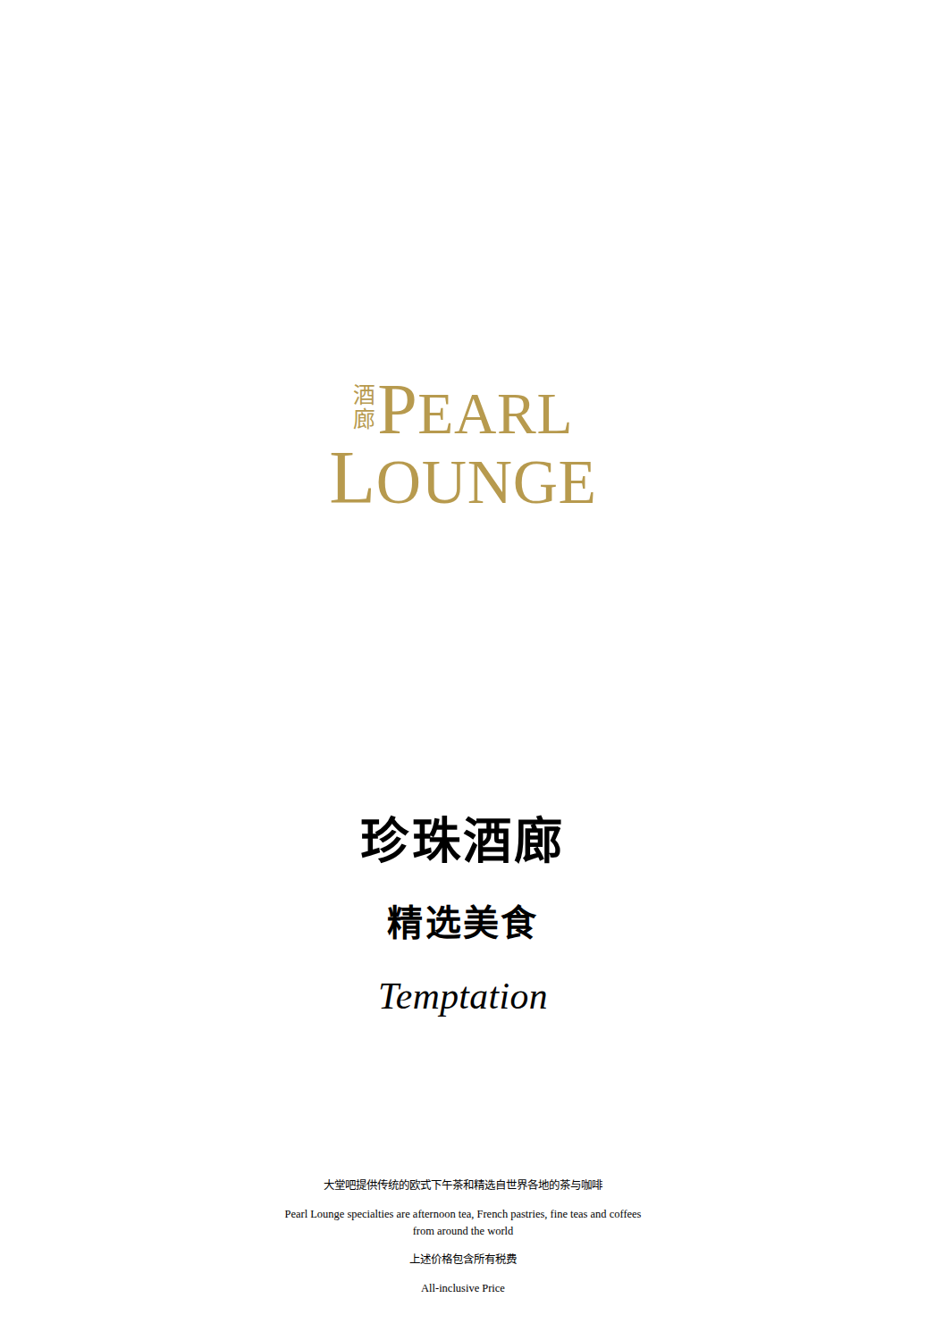酒廊 PEARL
LOUNGE
珍珠酒廊
精选美食
Temptation
大堂吧提供传统的欧式下午茶和精选自世界各地的茶与咖啡
Pearl Lounge specialties are afternoon tea, French pastries, fine teas and coffees
from around the world
上述价格包含所有税费
All-inclusive Price